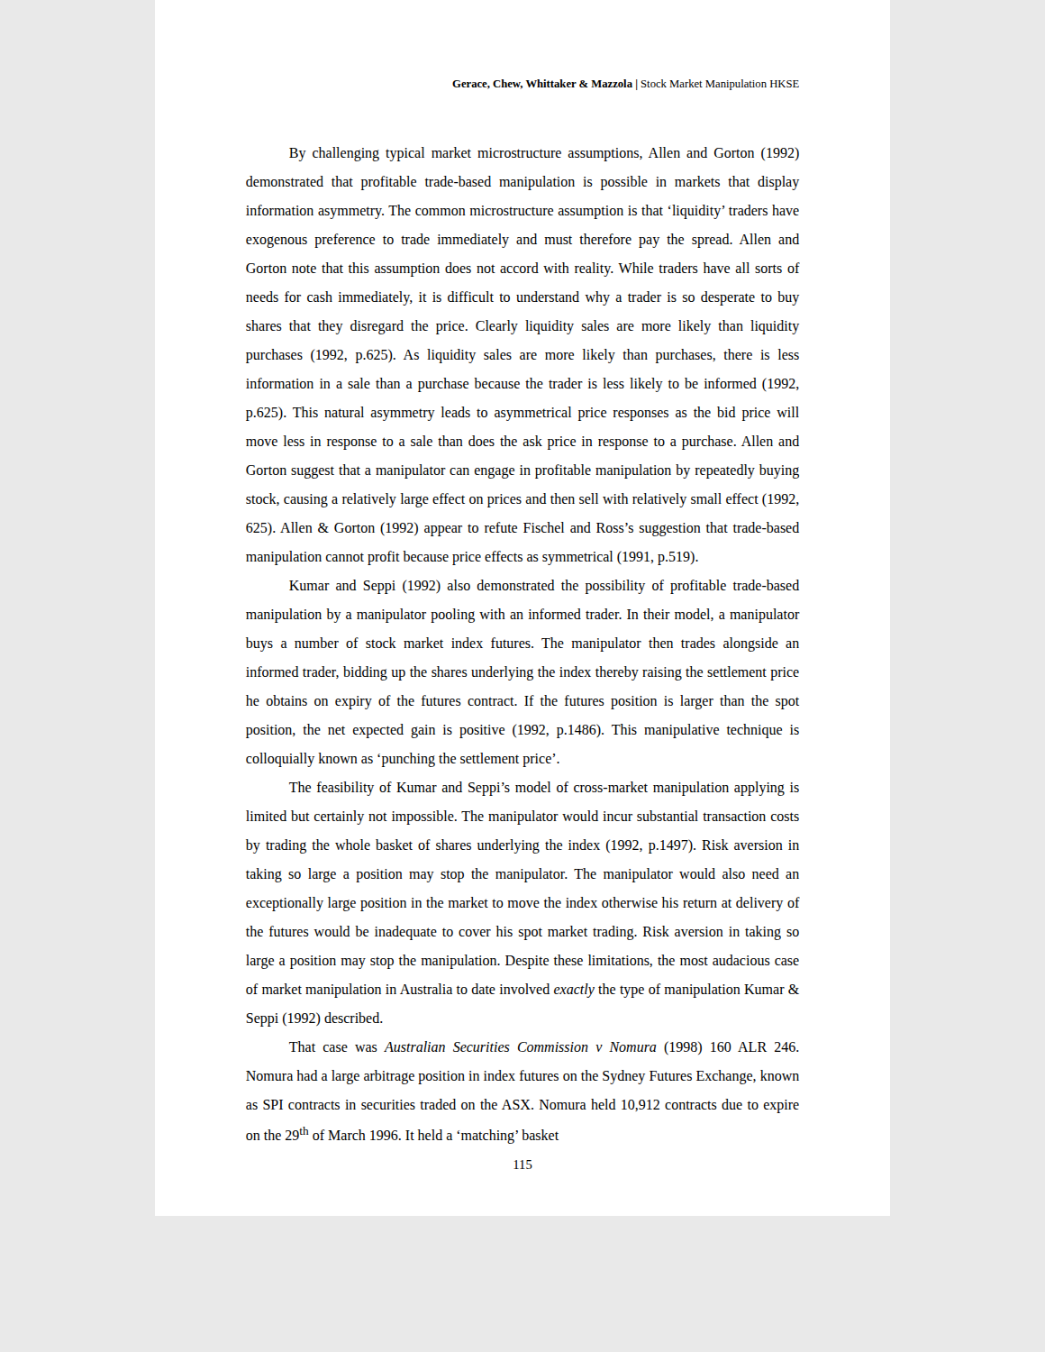Gerace, Chew, Whittaker & Mazzola | Stock Market Manipulation HKSE
By challenging typical market microstructure assumptions, Allen and Gorton (1992) demonstrated that profitable trade-based manipulation is possible in markets that display information asymmetry. The common microstructure assumption is that ‘liquidity’ traders have exogenous preference to trade immediately and must therefore pay the spread. Allen and Gorton note that this assumption does not accord with reality. While traders have all sorts of needs for cash immediately, it is difficult to understand why a trader is so desperate to buy shares that they disregard the price. Clearly liquidity sales are more likely than liquidity purchases (1992, p.625). As liquidity sales are more likely than purchases, there is less information in a sale than a purchase because the trader is less likely to be informed (1992, p.625). This natural asymmetry leads to asymmetrical price responses as the bid price will move less in response to a sale than does the ask price in response to a purchase. Allen and Gorton suggest that a manipulator can engage in profitable manipulation by repeatedly buying stock, causing a relatively large effect on prices and then sell with relatively small effect (1992, 625). Allen & Gorton (1992) appear to refute Fischel and Ross’s suggestion that trade-based manipulation cannot profit because price effects as symmetrical (1991, p.519).
Kumar and Seppi (1992) also demonstrated the possibility of profitable trade-based manipulation by a manipulator pooling with an informed trader. In their model, a manipulator buys a number of stock market index futures. The manipulator then trades alongside an informed trader, bidding up the shares underlying the index thereby raising the settlement price he obtains on expiry of the futures contract. If the futures position is larger than the spot position, the net expected gain is positive (1992, p.1486). This manipulative technique is colloquially known as ‘punching the settlement price’.
The feasibility of Kumar and Seppi’s model of cross-market manipulation applying is limited but certainly not impossible. The manipulator would incur substantial transaction costs by trading the whole basket of shares underlying the index (1992, p.1497). Risk aversion in taking so large a position may stop the manipulator. The manipulator would also need an exceptionally large position in the market to move the index otherwise his return at delivery of the futures would be inadequate to cover his spot market trading. Risk aversion in taking so large a position may stop the manipulation. Despite these limitations, the most audacious case of market manipulation in Australia to date involved exactly the type of manipulation Kumar & Seppi (1992) described.
That case was Australian Securities Commission v Nomura (1998) 160 ALR 246. Nomura had a large arbitrage position in index futures on the Sydney Futures Exchange, known as SPI contracts in securities traded on the ASX. Nomura held 10,912 contracts due to expire on the 29th of March 1996. It held a ‘matching’ basket
115